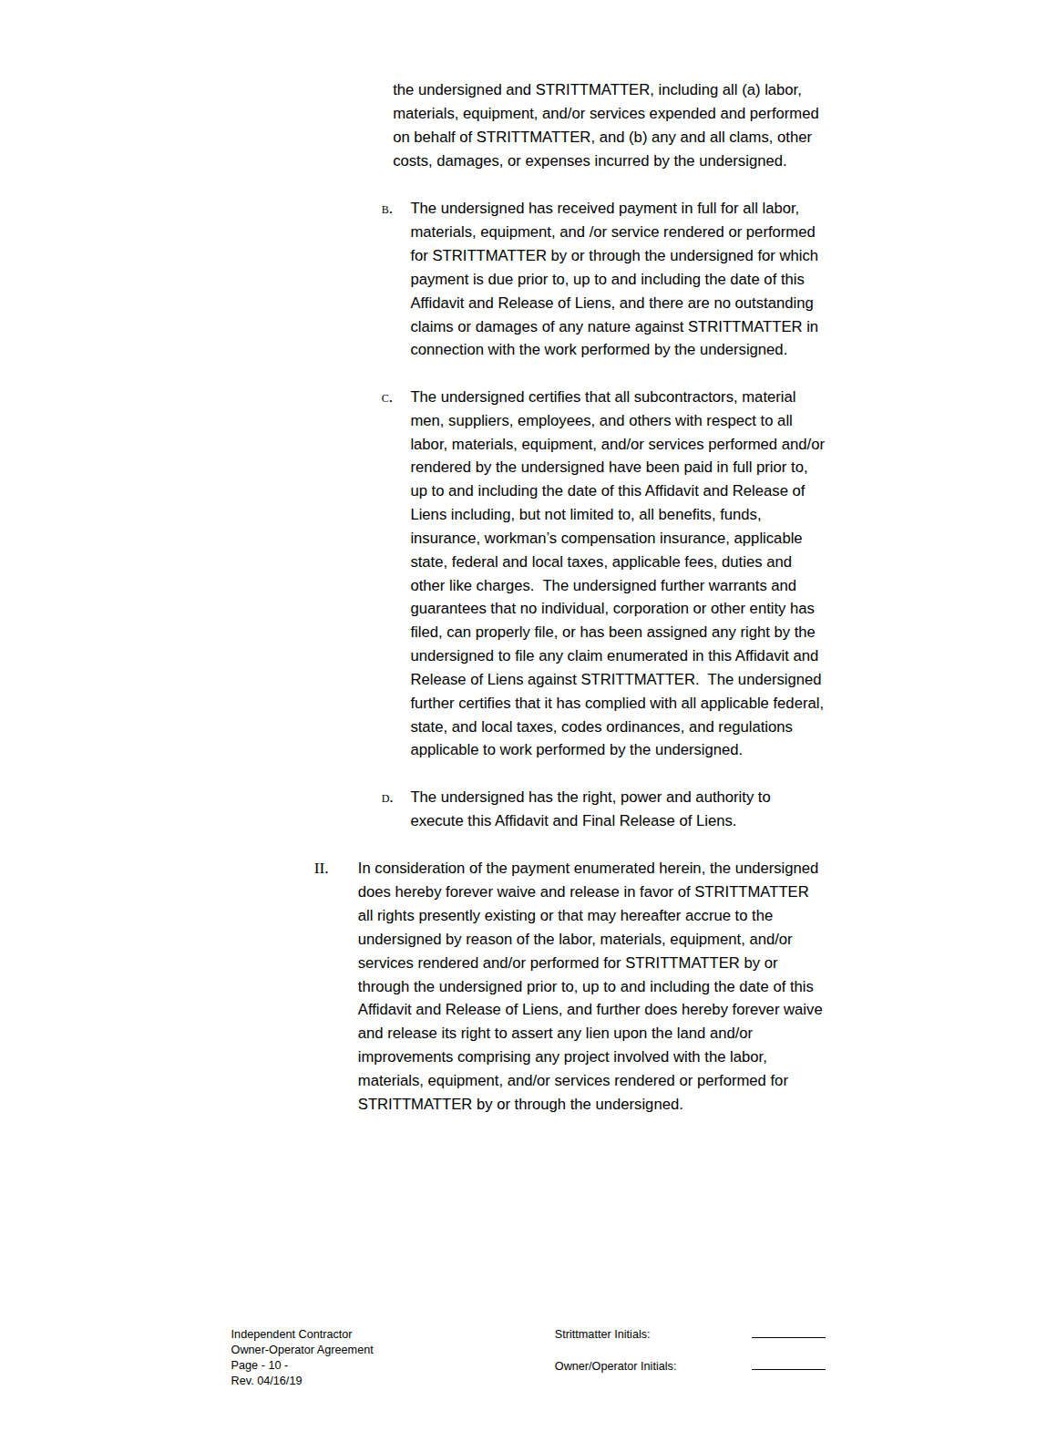the undersigned and STRITTMATTER, including all (a) labor, materials, equipment, and/or services expended and performed on behalf of STRITTMATTER, and (b) any and all clams, other costs, damages, or expenses incurred by the undersigned.
b. The undersigned has received payment in full for all labor, materials, equipment, and /or service rendered or performed for STRITTMATTER by or through the undersigned for which payment is due prior to, up to and including the date of this Affidavit and Release of Liens, and there are no outstanding claims or damages of any nature against STRITTMATTER in connection with the work performed by the undersigned.
c. The undersigned certifies that all subcontractors, material men, suppliers, employees, and others with respect to all labor, materials, equipment, and/or services performed and/or rendered by the undersigned have been paid in full prior to, up to and including the date of this Affidavit and Release of Liens including, but not limited to, all benefits, funds, insurance, workman’s compensation insurance, applicable state, federal and local taxes, applicable fees, duties and other like charges. The undersigned further warrants and guarantees that no individual, corporation or other entity has filed, can properly file, or has been assigned any right by the undersigned to file any claim enumerated in this Affidavit and Release of Liens against STRITTMATTER. The undersigned further certifies that it has complied with all applicable federal, state, and local taxes, codes ordinances, and regulations applicable to work performed by the undersigned.
d. The undersigned has the right, power and authority to execute this Affidavit and Final Release of Liens.
II. In consideration of the payment enumerated herein, the undersigned does hereby forever waive and release in favor of STRITTMATTER all rights presently existing or that may hereafter accrue to the undersigned by reason of the labor, materials, equipment, and/or services rendered and/or performed for STRITTMATTER by or through the undersigned prior to, up to and including the date of this Affidavit and Release of Liens, and further does hereby forever waive and release its right to assert any lien upon the land and/or improvements comprising any project involved with the labor, materials, equipment, and/or services rendered or performed for STRITTMATTER by or through the undersigned.
Independent Contractor Owner-Operator Agreement Page - 10 - Rev. 04/16/19
Strittmatter Initials:
Owner/Operator Initials: